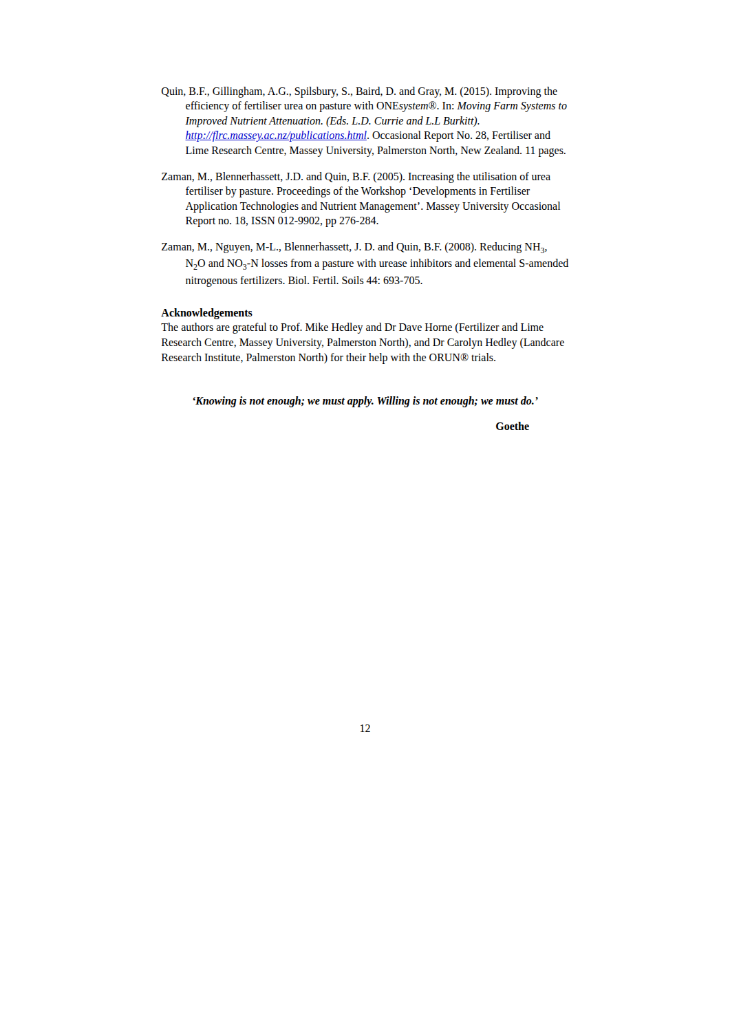Quin, B.F., Gillingham, A.G., Spilsbury, S., Baird, D. and Gray, M. (2015). Improving the efficiency of fertiliser urea on pasture with ONEsystem®. In: Moving Farm Systems to Improved Nutrient Attenuation. (Eds. L.D. Currie and L.L Burkitt). http://flrc.massey.ac.nz/publications.html. Occasional Report No. 28, Fertiliser and Lime Research Centre, Massey University, Palmerston North, New Zealand. 11 pages.
Zaman, M., Blennerhassett, J.D. and Quin, B.F. (2005). Increasing the utilisation of urea fertiliser by pasture. Proceedings of the Workshop ‘Developments in Fertiliser Application Technologies and Nutrient Management’. Massey University Occasional Report no. 18, ISSN 012-9902, pp 276-284.
Zaman, M., Nguyen, M-L., Blennerhassett, J. D. and Quin, B.F. (2008). Reducing NH3, N2O and NO3-N losses from a pasture with urease inhibitors and elemental S-amended nitrogenous fertilizers. Biol. Fertil. Soils 44: 693-705.
Acknowledgements
The authors are grateful to Prof. Mike Hedley and Dr Dave Horne (Fertilizer and Lime Research Centre, Massey University, Palmerston North), and Dr Carolyn Hedley (Landcare Research Institute, Palmerston North) for their help with the ORUN® trials.
‘Knowing is not enough; we must apply. Willing is not enough; we must do.’
Goethe
12